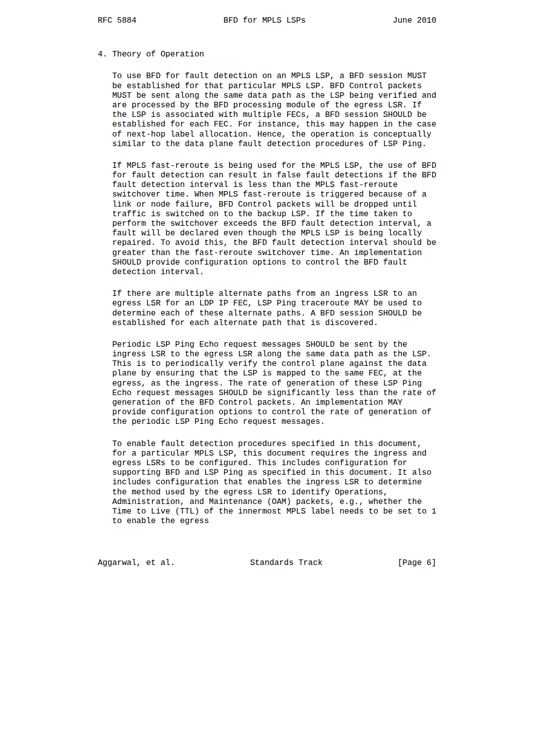RFC 5884 BFD for MPLS LSPs June 2010
4. Theory of Operation
To use BFD for fault detection on an MPLS LSP, a BFD session MUST be established for that particular MPLS LSP. BFD Control packets MUST be sent along the same data path as the LSP being verified and are processed by the BFD processing module of the egress LSR. If the LSP is associated with multiple FECs, a BFD session SHOULD be established for each FEC. For instance, this may happen in the case of next-hop label allocation. Hence, the operation is conceptually similar to the data plane fault detection procedures of LSP Ping.
If MPLS fast-reroute is being used for the MPLS LSP, the use of BFD for fault detection can result in false fault detections if the BFD fault detection interval is less than the MPLS fast-reroute switchover time. When MPLS fast-reroute is triggered because of a link or node failure, BFD Control packets will be dropped until traffic is switched on to the backup LSP. If the time taken to perform the switchover exceeds the BFD fault detection interval, a fault will be declared even though the MPLS LSP is being locally repaired. To avoid this, the BFD fault detection interval should be greater than the fast-reroute switchover time. An implementation SHOULD provide configuration options to control the BFD fault detection interval.
If there are multiple alternate paths from an ingress LSR to an egress LSR for an LDP IP FEC, LSP Ping traceroute MAY be used to determine each of these alternate paths. A BFD session SHOULD be established for each alternate path that is discovered.
Periodic LSP Ping Echo request messages SHOULD be sent by the ingress LSR to the egress LSR along the same data path as the LSP. This is to periodically verify the control plane against the data plane by ensuring that the LSP is mapped to the same FEC, at the egress, as the ingress. The rate of generation of these LSP Ping Echo request messages SHOULD be significantly less than the rate of generation of the BFD Control packets. An implementation MAY provide configuration options to control the rate of generation of the periodic LSP Ping Echo request messages.
To enable fault detection procedures specified in this document, for a particular MPLS LSP, this document requires the ingress and egress LSRs to be configured. This includes configuration for supporting BFD and LSP Ping as specified in this document. It also includes configuration that enables the ingress LSR to determine the method used by the egress LSR to identify Operations, Administration, and Maintenance (OAM) packets, e.g., whether the Time to Live (TTL) of the innermost MPLS label needs to be set to 1 to enable the egress
Aggarwal, et al. Standards Track [Page 6]